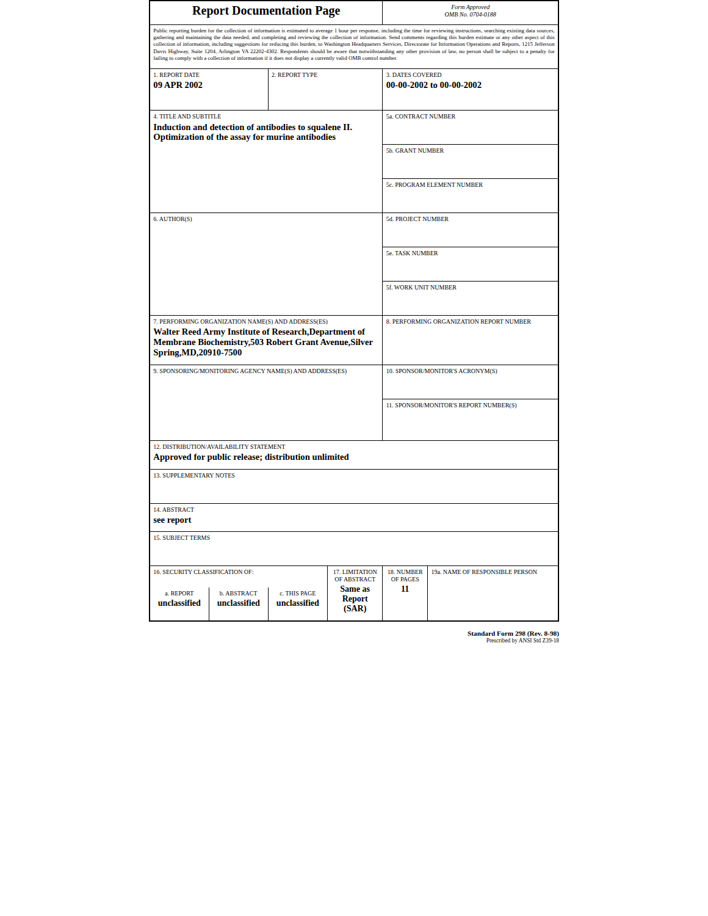| Report Documentation Page | Form Approved OMB No. 0704-0188 |
| Public reporting burden for the collection of information is estimated to average 1 hour per response, including the time for reviewing instructions, searching existing data sources, gathering and maintaining the data needed, and completing and reviewing the collection of information. Send comments regarding this burden estimate or any other aspect of this collection of information, including suggestions for reducing this burden, to Washington Headquarters Services, Directorate for Information Operations and Reports, 1215 Jefferson Davis Highway, Suite 1204, Arlington VA 22202-4302. Respondents should be aware that notwithstanding any other provision of law, no person shall be subject to a penalty for failing to comply with a collection of information if it does not display a currently valid OMB control number. |
| 1. REPORT DATE 09 APR 2002 | 2. REPORT TYPE | 3. DATES COVERED 00-00-2002 to 00-00-2002 |
| 4. TITLE AND SUBTITLE Induction and detection of antibodies to squalene II. Optimization of the assay for murine antibodies | 5a. CONTRACT NUMBER |
| 5b. GRANT NUMBER |
| 5c. PROGRAM ELEMENT NUMBER |
| 6. AUTHOR(S) | 5d. PROJECT NUMBER |
| 5e. TASK NUMBER |
| 5f. WORK UNIT NUMBER |
| 7. PERFORMING ORGANIZATION NAME(S) AND ADDRESS(ES) Walter Reed Army Institute of Research,Department of Membrane Biochemistry,503 Robert Grant Avenue,Silver Spring,MD,20910-7500 | 8. PERFORMING ORGANIZATION REPORT NUMBER |
| 9. SPONSORING/MONITORING AGENCY NAME(S) AND ADDRESS(ES) | 10. SPONSOR/MONITOR'S ACRONYM(S) |
| 11. SPONSOR/MONITOR'S REPORT NUMBER(S) |
| 12. DISTRIBUTION/AVAILABILITY STATEMENT Approved for public release; distribution unlimited |
| 13. SUPPLEMENTARY NOTES |
| 14. ABSTRACT see report |
| 15. SUBJECT TERMS |
| 16. SECURITY CLASSIFICATION OF: | 17. LIMITATION OF ABSTRACT Same as Report (SAR) | 18. NUMBER OF PAGES 11 | 19a. NAME OF RESPONSIBLE PERSON |
| a. REPORT unclassified | b. ABSTRACT unclassified | c. THIS PAGE unclassified |
Standard Form 298 (Rev. 8-98)
Prescribed by ANSI Std Z39-18